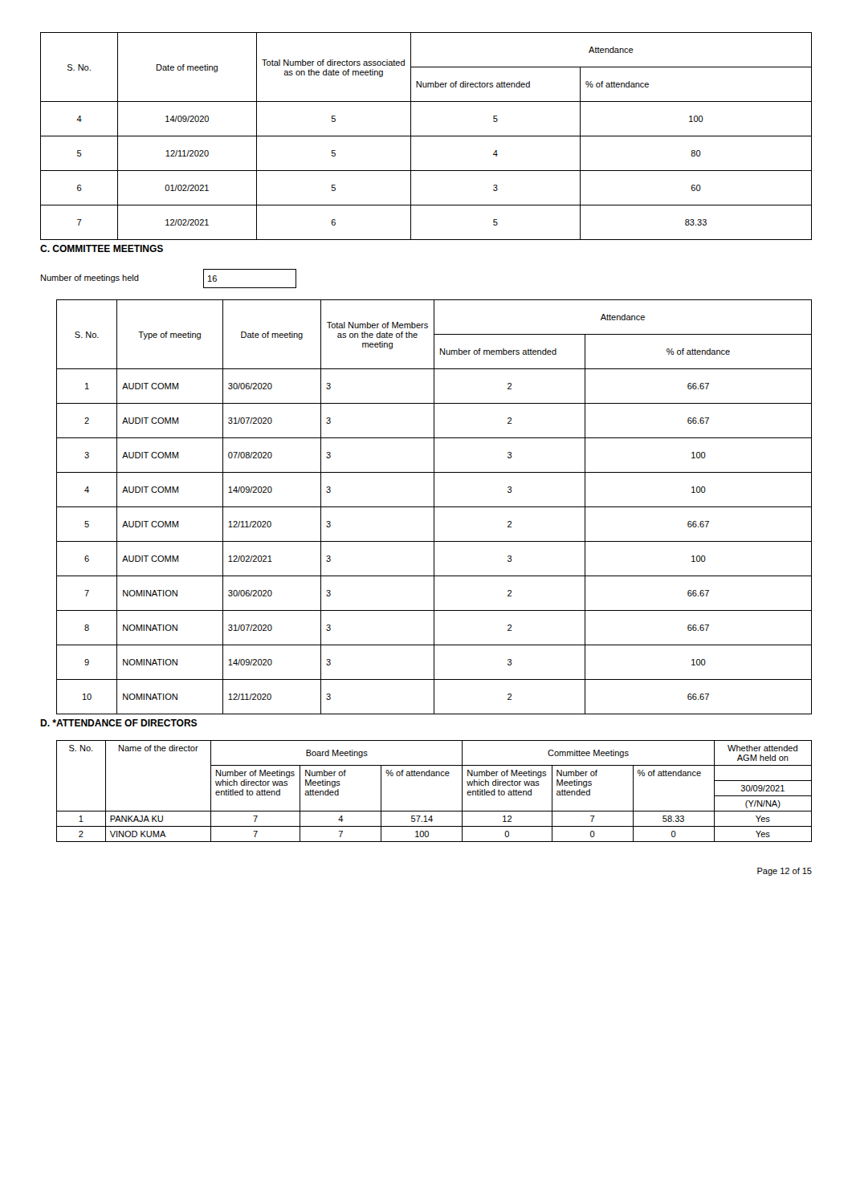| S. No. | Date of meeting | Total Number of directors associated as on the date of meeting | Attendance |
| Number of directors attended | % of attendance |
| 4 | 14/09/2020 | 5 | 5 | 100 |
| 5 | 12/11/2020 | 5 | 4 | 80 |
| 6 | 01/02/2021 | 5 | 3 | 60 |
| 7 | 12/02/2021 | 6 | 5 | 83.33 |
C. COMMITTEE MEETINGS
Number of meetings held 16
| S. No. | Type of meeting | Date of meeting | Total Number of Members as on the date of the meeting | Attendance |
| Number of members attended | % of attendance |
| 1 | AUDIT COMM | 30/06/2020 | 3 | 2 | 66.67 |
| 2 | AUDIT COMM | 31/07/2020 | 3 | 2 | 66.67 |
| 3 | AUDIT COMM | 07/08/2020 | 3 | 3 | 100 |
| 4 | AUDIT COMM | 14/09/2020 | 3 | 3 | 100 |
| 5 | AUDIT COMM | 12/11/2020 | 3 | 2 | 66.67 |
| 6 | AUDIT COMM | 12/02/2021 | 3 | 3 | 100 |
| 7 | NOMINATION | 30/06/2020 | 3 | 2 | 66.67 |
| 8 | NOMINATION | 31/07/2020 | 3 | 2 | 66.67 |
| 9 | NOMINATION | 14/09/2020 | 3 | 3 | 100 |
| 10 | NOMINATION | 12/11/2020 | 3 | 2 | 66.67 |
D. *ATTENDANCE OF DIRECTORS
| S. No. | Name of the director | Board Meetings | Committee Meetings | Whether attended AGM held on |
| Number of Meetings which director was entitled to attend | Number of Meetings attended | % of attendance | Number of Meetings which director was entitled to attend | Number of Meetings attended | % of attendance | |
| 30/09/2021 |
| (Y/N/NA) |
| 1 | PANKAJA KU | 7 | 4 | 57.14 | 12 | 7 | 58.33 | Yes |
| 2 | VINOD KUMA | 7 | 7 | 100 | 0 | 0 | 0 | Yes |
Page 12 of 15